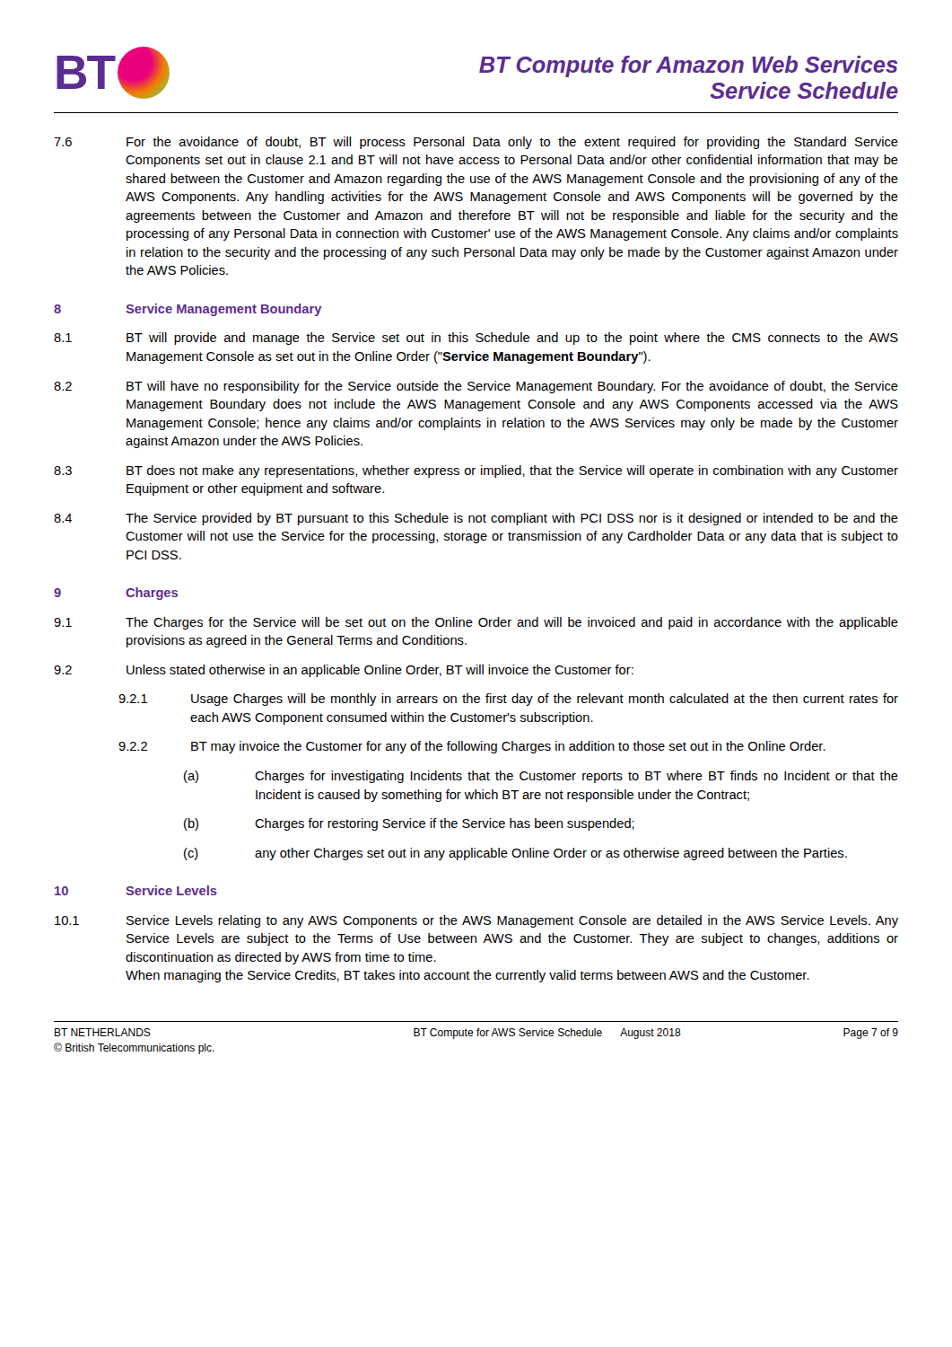BT
BT Compute for Amazon Web Services
Service Schedule
7.6
For the avoidance of doubt, BT will process Personal Data only to the extent required for providing the Standard Service Components set out in clause 2.1 and BT will not have access to Personal Data and/or other confidential information that may be shared between the Customer and Amazon regarding the use of the AWS Management Console and the provisioning of any of the AWS Components. Any handling activities for the AWS Management Console and AWS Components will be governed by the agreements between the Customer and Amazon and therefore BT will not be responsible and liable for the security and the processing of any Personal Data in connection with Customer' use of the AWS Management Console. Any claims and/or complaints in relation to the security and the processing of any such Personal Data may only be made by the Customer against Amazon under the AWS Policies.
8
Service Management Boundary
8.1
BT will provide and manage the Service set out in this Schedule and up to the point where the CMS connects to the AWS Management Console as set out in the Online Order ("Service Management Boundary").
8.2
BT will have no responsibility for the Service outside the Service Management Boundary. For the avoidance of doubt, the Service Management Boundary does not include the AWS Management Console and any AWS Components accessed via the AWS Management Console; hence any claims and/or complaints in relation to the AWS Services may only be made by the Customer against Amazon under the AWS Policies.
8.3
BT does not make any representations, whether express or implied, that the Service will operate in combination with any Customer Equipment or other equipment and software.
8.4
The Service provided by BT pursuant to this Schedule is not compliant with PCI DSS nor is it designed or intended to be and the Customer will not use the Service for the processing, storage or transmission of any Cardholder Data or any data that is subject to PCI DSS.
9
Charges
9.1
The Charges for the Service will be set out on the Online Order and will be invoiced and paid in accordance with the applicable provisions as agreed in the General Terms and Conditions.
9.2
Unless stated otherwise in an applicable Online Order, BT will invoice the Customer for:
9.2.1
Usage Charges will be monthly in arrears on the first day of the relevant month calculated at the then current rates for each AWS Component consumed within the Customer's subscription.
9.2.2
BT may invoice the Customer for any of the following Charges in addition to those set out in the Online Order.
(a)
Charges for investigating Incidents that the Customer reports to BT where BT finds no Incident or that the Incident is caused by something for which BT are not responsible under the Contract;
(b)
Charges for restoring Service if the Service has been suspended;
(c)
any other Charges set out in any applicable Online Order or as otherwise agreed between the Parties.
10
Service Levels
10.1
Service Levels relating to any AWS Components or the AWS Management Console are detailed in the AWS Service Levels. Any Service Levels are subject to the Terms of Use between AWS and the Customer. They are subject to changes, additions or discontinuation as directed by AWS from time to time.
When managing the Service Credits, BT takes into account the currently valid terms between AWS and the Customer.
BT NETHERLANDS
© British Telecommunications plc.
BT Compute for AWS Service Schedule August 2018
Page 7 of 9